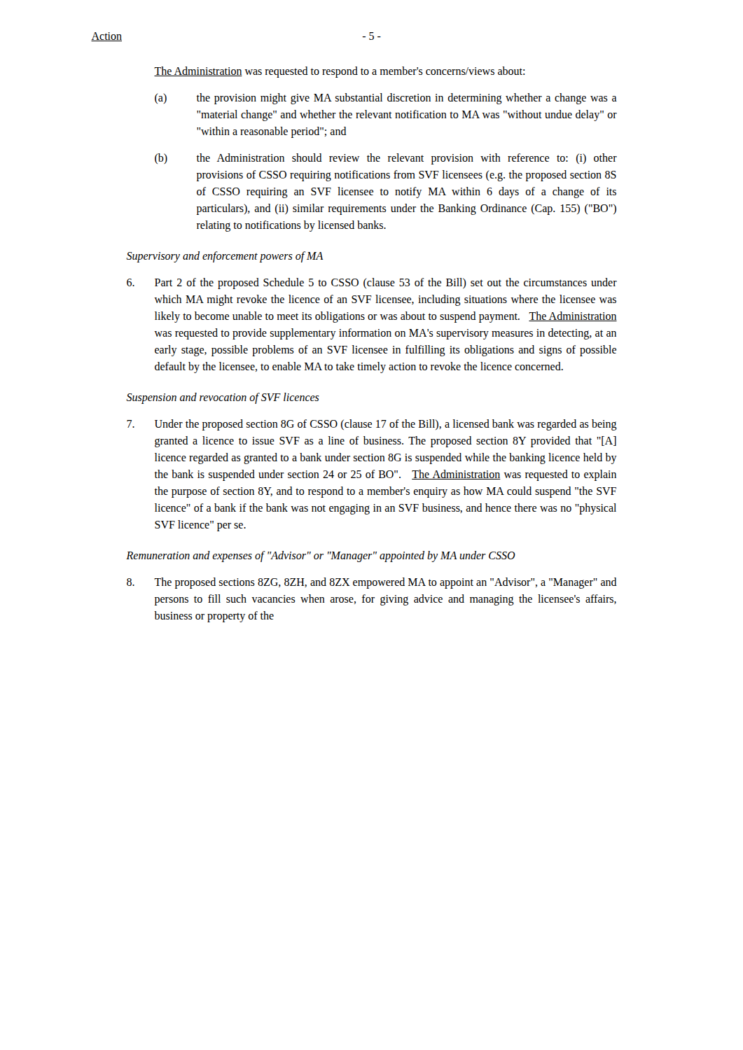Action
- 5 -
The Administration was requested to respond to a member's concerns/views about:
(a) the provision might give MA substantial discretion in determining whether a change was a "material change" and whether the relevant notification to MA was "without undue delay" or "within a reasonable period"; and
(b) the Administration should review the relevant provision with reference to: (i) other provisions of CSSO requiring notifications from SVF licensees (e.g. the proposed section 8S of CSSO requiring an SVF licensee to notify MA within 6 days of a change of its particulars), and (ii) similar requirements under the Banking Ordinance (Cap. 155) ("BO") relating to notifications by licensed banks.
Supervisory and enforcement powers of MA
6. Part 2 of the proposed Schedule 5 to CSSO (clause 53 of the Bill) set out the circumstances under which MA might revoke the licence of an SVF licensee, including situations where the licensee was likely to become unable to meet its obligations or was about to suspend payment. The Administration was requested to provide supplementary information on MA's supervisory measures in detecting, at an early stage, possible problems of an SVF licensee in fulfilling its obligations and signs of possible default by the licensee, to enable MA to take timely action to revoke the licence concerned.
Suspension and revocation of SVF licences
7. Under the proposed section 8G of CSSO (clause 17 of the Bill), a licensed bank was regarded as being granted a licence to issue SVF as a line of business. The proposed section 8Y provided that "[A] licence regarded as granted to a bank under section 8G is suspended while the banking licence held by the bank is suspended under section 24 or 25 of BO". The Administration was requested to explain the purpose of section 8Y, and to respond to a member's enquiry as how MA could suspend "the SVF licence" of a bank if the bank was not engaging in an SVF business, and hence there was no "physical SVF licence" per se.
Remuneration and expenses of "Advisor" or "Manager" appointed by MA under CSSO
8. The proposed sections 8ZG, 8ZH, and 8ZX empowered MA to appoint an "Advisor", a "Manager" and persons to fill such vacancies when arose, for giving advice and managing the licensee's affairs, business or property of the